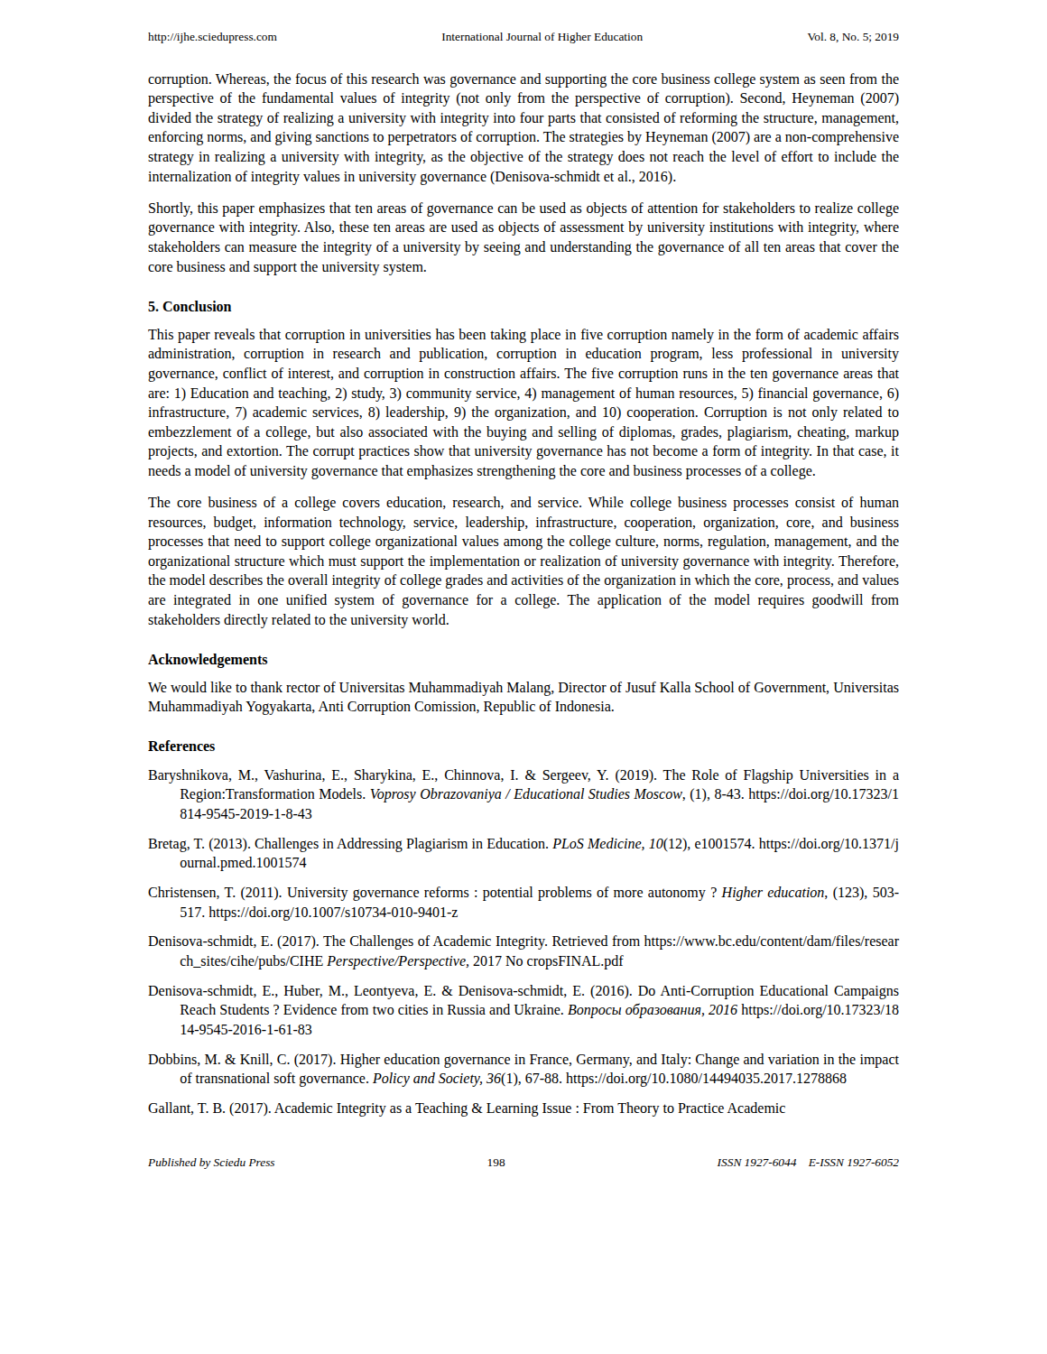http://ijhe.sciedupress.com International Journal of Higher Education Vol. 8, No. 5; 2019
corruption. Whereas, the focus of this research was governance and supporting the core business college system as seen from the perspective of the fundamental values of integrity (not only from the perspective of corruption). Second, Heyneman (2007) divided the strategy of realizing a university with integrity into four parts that consisted of reforming the structure, management, enforcing norms, and giving sanctions to perpetrators of corruption. The strategies by Heyneman (2007) are a non-comprehensive strategy in realizing a university with integrity, as the objective of the strategy does not reach the level of effort to include the internalization of integrity values in university governance (Denisova-schmidt et al., 2016).
Shortly, this paper emphasizes that ten areas of governance can be used as objects of attention for stakeholders to realize college governance with integrity. Also, these ten areas are used as objects of assessment by university institutions with integrity, where stakeholders can measure the integrity of a university by seeing and understanding the governance of all ten areas that cover the core business and support the university system.
5. Conclusion
This paper reveals that corruption in universities has been taking place in five corruption namely in the form of academic affairs administration, corruption in research and publication, corruption in education program, less professional in university governance, conflict of interest, and corruption in construction affairs. The five corruption runs in the ten governance areas that are: 1) Education and teaching, 2) study, 3) community service, 4) management of human resources, 5) financial governance, 6) infrastructure, 7) academic services, 8) leadership, 9) the organization, and 10) cooperation. Corruption is not only related to embezzlement of a college, but also associated with the buying and selling of diplomas, grades, plagiarism, cheating, markup projects, and extortion. The corrupt practices show that university governance has not become a form of integrity. In that case, it needs a model of university governance that emphasizes strengthening the core and business processes of a college.
The core business of a college covers education, research, and service. While college business processes consist of human resources, budget, information technology, service, leadership, infrastructure, cooperation, organization, core, and business processes that need to support college organizational values among the college culture, norms, regulation, management, and the organizational structure which must support the implementation or realization of university governance with integrity. Therefore, the model describes the overall integrity of college grades and activities of the organization in which the core, process, and values are integrated in one unified system of governance for a college. The application of the model requires goodwill from stakeholders directly related to the university world.
Acknowledgements
We would like to thank rector of Universitas Muhammadiyah Malang, Director of Jusuf Kalla School of Government, Universitas Muhammadiyah Yogyakarta, Anti Corruption Comission, Republic of Indonesia.
References
Baryshnikova, M., Vashurina, E., Sharykina, E., Chinnova, I. & Sergeev, Y. (2019). The Role of Flagship Universities in a Region:Transformation Models. Voprosy Obrazovaniya / Educational Studies Moscow, (1), 8-43. https://doi.org/10.17323/1814-9545-2019-1-8-43
Bretag, T. (2013). Challenges in Addressing Plagiarism in Education. PLoS Medicine, 10(12), e1001574. https://doi.org/10.1371/journal.pmed.1001574
Christensen, T. (2011). University governance reforms : potential problems of more autonomy ? Higher education, (123), 503-517. https://doi.org/10.1007/s10734-010-9401-z
Denisova-schmidt, E. (2017). The Challenges of Academic Integrity. Retrieved from https://www.bc.edu/content/dam/files/research_sites/cihe/pubs/CIHE Perspective/Perspective, 2017 No cropsFINAL.pdf
Denisova-schmidt, E., Huber, M., Leontyeva, E. & Denisova-schmidt, E. (2016). Do Anti-Corruption Educational Campaigns Reach Students ? Evidence from two cities in Russia and Ukraine. Вопросы образования, 2016 https://doi.org/10.17323/1814-9545-2016-1-61-83
Dobbins, M. & Knill, C. (2017). Higher education governance in France, Germany, and Italy: Change and variation in the impact of transnational soft governance. Policy and Society, 36(1), 67-88. https://doi.org/10.1080/14494035.2017.1278868
Gallant, T. B. (2017). Academic Integrity as a Teaching & Learning Issue : From Theory to Practice Academic
Published by Sciedu Press 198 ISSN 1927-6044 E-ISSN 1927-6052